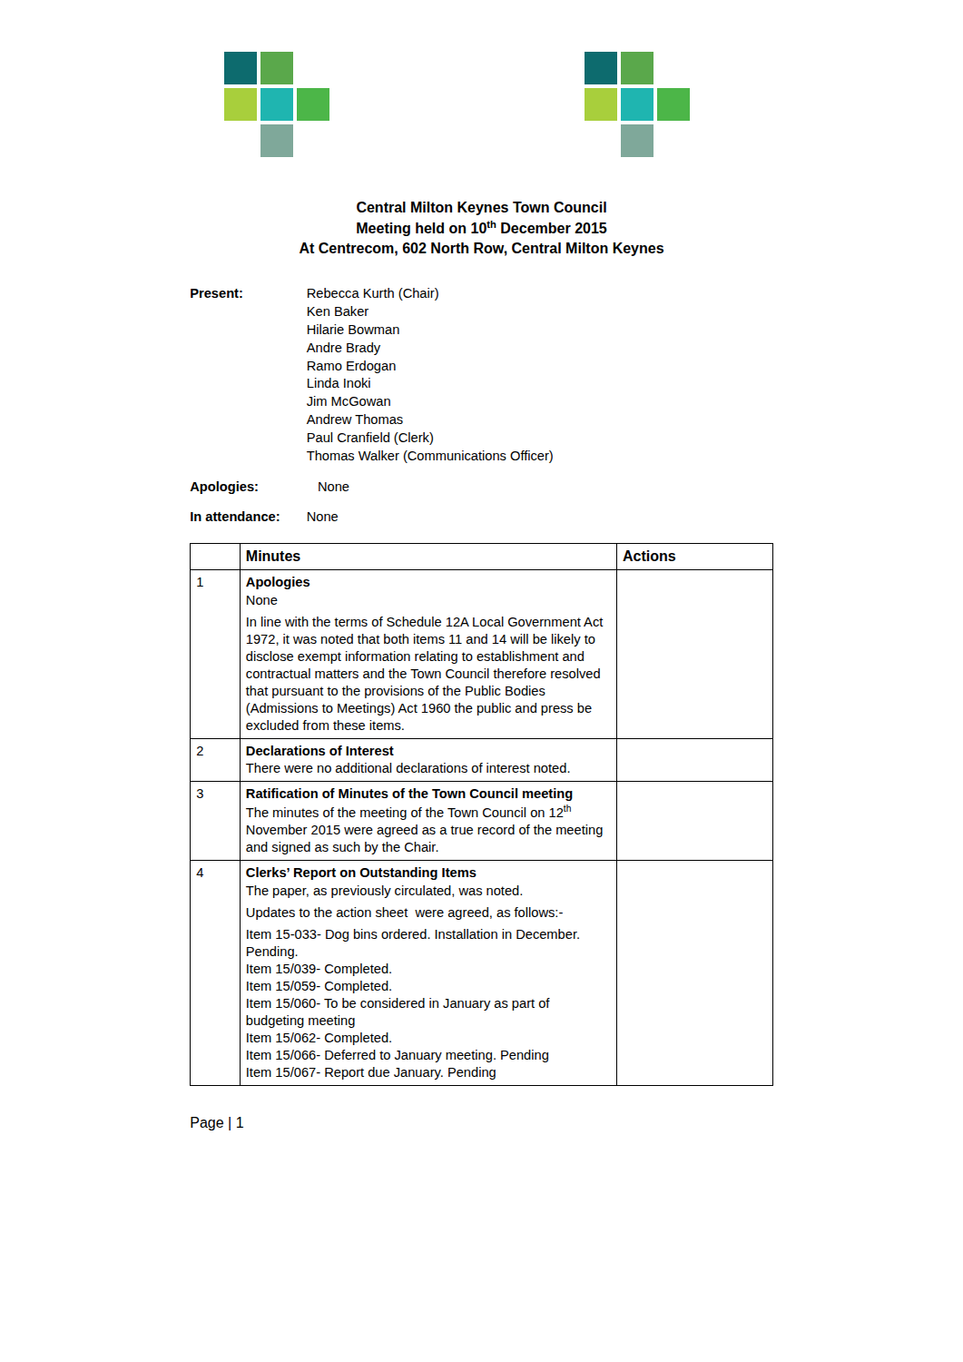Central Milton Keynes Town Council
Meeting held on 10th December 2015
At Centrecom, 602 North Row, Central Milton Keynes
Present:
Rebecca Kurth (Chair)
Ken Baker
Hilarie Bowman
Andre Brady
Ramo Erdogan
Linda Inoki
Jim McGowan
Andrew Thomas
Paul Cranfield (Clerk)
Thomas Walker (Communications Officer)
Apologies:
None
In attendance:
None
| | Minutes | Actions |
| --- | --- | --- |
| 1 | Apologies None In line with the terms of Schedule 12A Local Government Act 1972, it was noted that both items 11 and 14 will be likely to disclose exempt information relating to establishment and contractual matters and the Town Council therefore resolved that pursuant to the provisions of the Public Bodies (Admissions to Meetings) Act 1960 the public and press be excluded from these items. | |
| 2 | Declarations of Interest There were no additional declarations of interest noted. | |
| 3 | Ratification of Minutes of the Town Council meeting The minutes of the meeting of the Town Council on 12 th November 2015 were agreed as a true record of the meeting and signed as such by the Chair. | |
| 4 | Clerks’ Report on Outstanding Items The paper, as previously circulated, was noted. Updates to the action sheet were agreed, as follows:- Item 15-033- Dog bins ordered. Installation in December. Pending. Item 15/039- Completed. Item 15/059- Completed. Item 15/060- To be considered in January as part of budgeting meeting Item 15/062- Completed. Item 15/066- Deferred to January meeting. Pending Item 15/067- Report due January. Pending | |
Page | 1